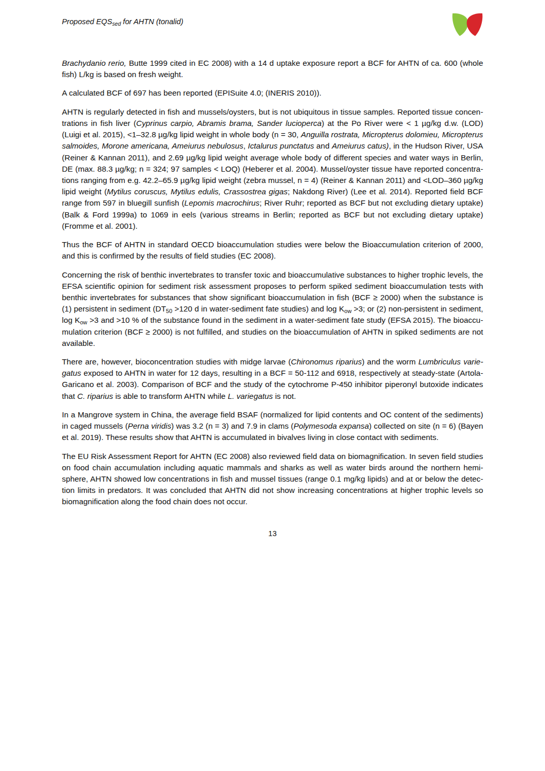Proposed EQSsed for AHTN (tonalid)
Brachydanio rerio, Butte 1999 cited in EC 2008) with a 14 d uptake exposure report a BCF for AHTN of ca. 600 (whole fish) L/kg is based on fresh weight.
A calculated BCF of 697 has been reported (EPISuite 4.0; (INERIS 2010)).
AHTN is regularly detected in fish and mussels/oysters, but is not ubiquitous in tissue samples. Reported tissue concentrations in fish liver (Cyprinus carpio, Abramis brama, Sander lucioperca) at the Po River were < 1 µg/kg d.w. (LOD) (Luigi et al. 2015), <1–32.8 µg/kg lipid weight in whole body (n = 30, Anguilla rostrata, Micropterus dolomieu, Micropterus salmoides, Morone americana, Ameiurus nebulosus, Ictalurus punctatus and Ameiurus catus), in the Hudson River, USA (Reiner & Kannan 2011), and 2.69 µg/kg lipid weight average whole body of different species and water ways in Berlin, DE (max. 88.3 µg/kg; n = 324; 97 samples < LOQ) (Heberer et al. 2004). Mussel/oyster tissue have reported concentrations ranging from e.g. 42.2–65.9 µg/kg lipid weight (zebra mussel, n = 4) (Reiner & Kannan 2011) and <LOD–360 µg/kg lipid weight (Mytilus coruscus, Mytilus edulis, Crassostrea gigas; Nakdong River) (Lee et al. 2014). Reported field BCF range from 597 in bluegill sunfish (Lepomis macrochirus; River Ruhr; reported as BCF but not excluding dietary uptake) (Balk & Ford 1999a) to 1069 in eels (various streams in Berlin; reported as BCF but not excluding dietary uptake) (Fromme et al. 2001).
Thus the BCF of AHTN in standard OECD bioaccumulation studies were below the Bioaccumulation criterion of 2000, and this is confirmed by the results of field studies (EC 2008).
Concerning the risk of benthic invertebrates to transfer toxic and bioaccumulative substances to higher trophic levels, the EFSA scientific opinion for sediment risk assessment proposes to perform spiked sediment bioaccumulation tests with benthic invertebrates for substances that show significant bioaccumulation in fish (BCF ≥ 2000) when the substance is (1) persistent in sediment (DT50 >120 d in water-sediment fate studies) and log Kow >3; or (2) non-persistent in sediment, log Kow >3 and >10 % of the substance found in the sediment in a water-sediment fate study (EFSA 2015). The bioaccumulation criterion (BCF ≥ 2000) is not fulfilled, and studies on the bioaccumulation of AHTN in spiked sediments are not available.
There are, however, bioconcentration studies with midge larvae (Chironomus riparius) and the worm Lumbriculus variegatus exposed to AHTN in water for 12 days, resulting in a BCF = 50-112 and 6918, respectively at steady-state (Artola-Garicano et al. 2003). Comparison of BCF and the study of the cytochrome P-450 inhibitor piperonyl butoxide indicates that C. riparius is able to transform AHTN while L. variegatus is not.
In a Mangrove system in China, the average field BSAF (normalized for lipid contents and OC content of the sediments) in caged mussels (Perna viridis) was 3.2 (n = 3) and 7.9 in clams (Polymesoda expansa) collected on site (n = 6) (Bayen et al. 2019). These results show that AHTN is accumulated in bivalves living in close contact with sediments.
The EU Risk Assessment Report for AHTN (EC 2008) also reviewed field data on biomagnification. In seven field studies on food chain accumulation including aquatic mammals and sharks as well as water birds around the northern hemisphere, AHTN showed low concentrations in fish and mussel tissues (range 0.1 mg/kg lipids) and at or below the detection limits in predators. It was concluded that AHTN did not show increasing concentrations at higher trophic levels so biomagnification along the food chain does not occur.
13